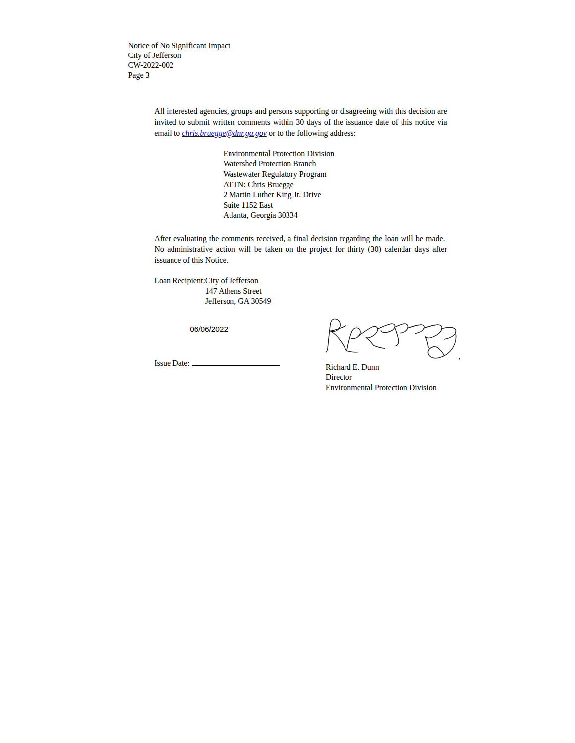Notice of No Significant Impact
City of Jefferson
CW-2022-002
Page 3
All interested agencies, groups and persons supporting or disagreeing with this decision are invited to submit written comments within 30 days of the issuance date of this notice via email to chris.bruegge@dnr.ga.gov or to the following address:
Environmental Protection Division
Watershed Protection Branch
Wastewater Regulatory Program
ATTN: Chris Bruegge
2 Martin Luther King Jr. Drive
Suite 1152 East
Atlanta, Georgia 30334
After evaluating the comments received, a final decision regarding the loan will be made. No administrative action will be taken on the project for thirty (30) calendar days after issuance of this Notice.
| Loan Recipient: | City of Jefferson 147 Athens Street Jefferson, GA 30549 |
06/06/2022
Issue Date:
Richard E. Dunn
Director
Environmental Protection Division